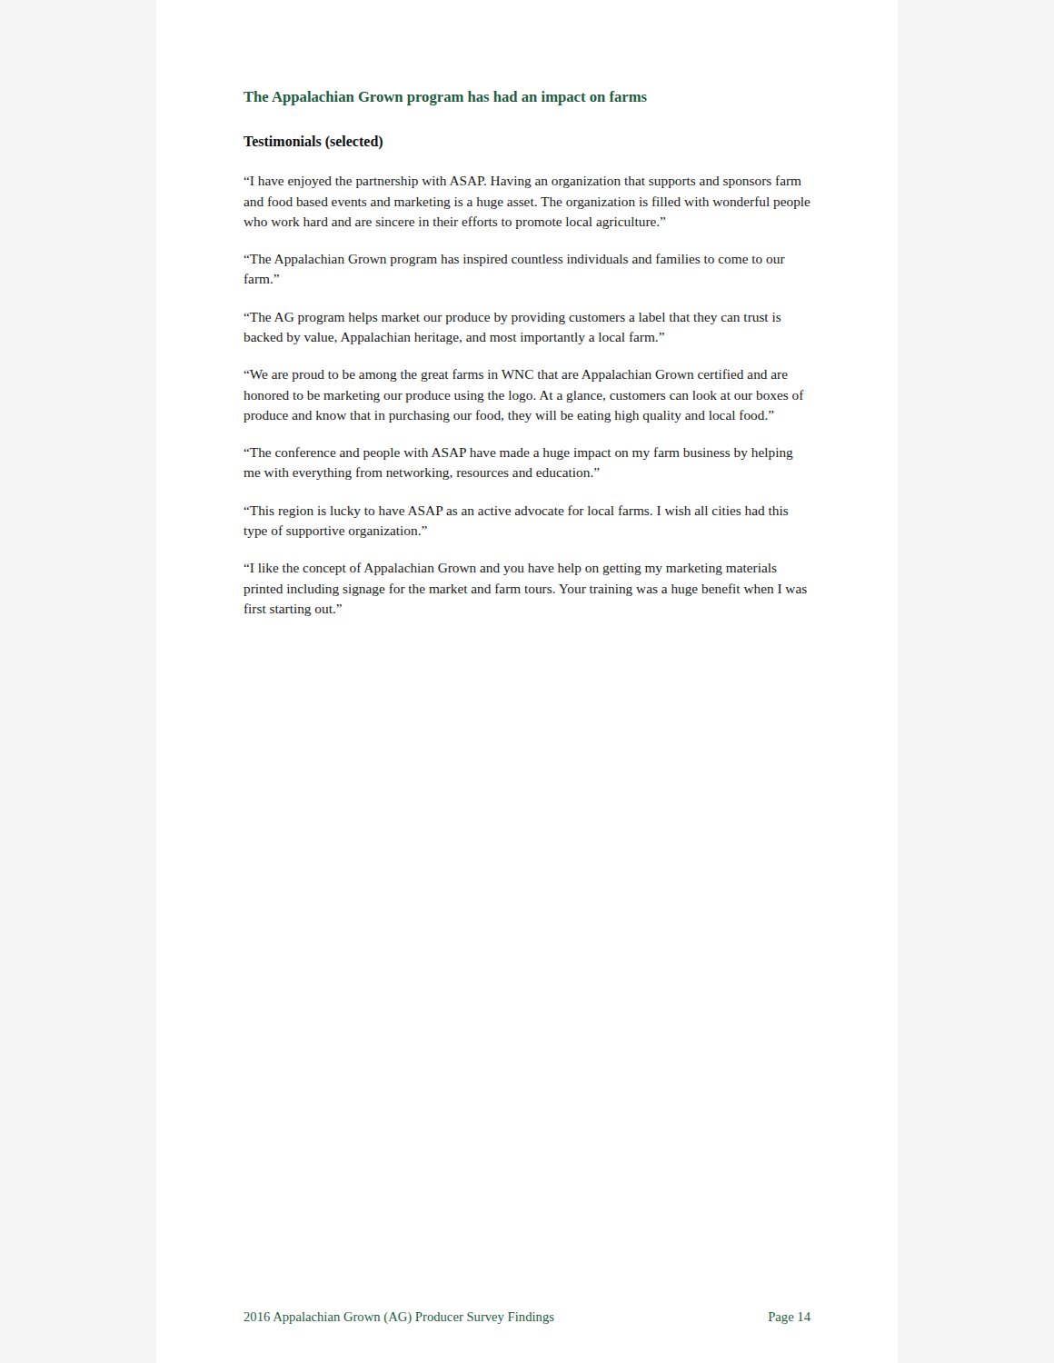The Appalachian Grown program has had an impact on farms
Testimonials (selected)
“I have enjoyed the partnership with ASAP. Having an organization that supports and sponsors farm and food based events and marketing is a huge asset. The organization is filled with wonderful people who work hard and are sincere in their efforts to promote local agriculture.”
“The Appalachian Grown program has inspired countless individuals and families to come to our farm.”
“The AG program helps market our produce by providing customers a label that they can trust is backed by value, Appalachian heritage, and most importantly a local farm.”
“We are proud to be among the great farms in WNC that are Appalachian Grown certified and are honored to be marketing our produce using the logo. At a glance, customers can look at our boxes of produce and know that in purchasing our food, they will be eating high quality and local food.”
“The conference and people with ASAP have made a huge impact on my farm business by helping me with everything from networking, resources and education.”
“This region is lucky to have ASAP as an active advocate for local farms. I wish all cities had this type of supportive organization.”
“I like the concept of Appalachian Grown and you have help on getting my marketing materials printed including signage for the market and farm tours. Your training was a huge benefit when I was first starting out.”
2016 Appalachian Grown (AG) Producer Survey Findings Page 14